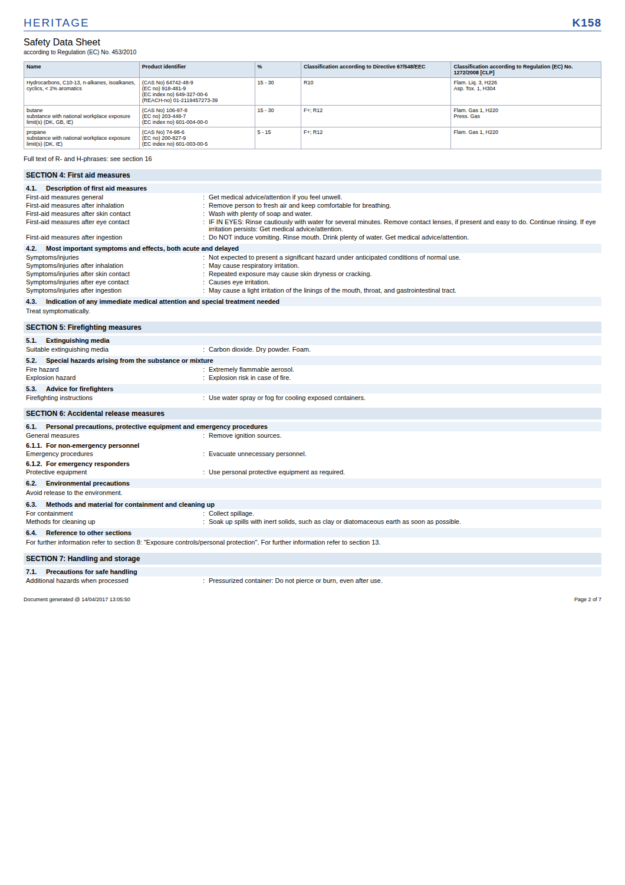HERITAGE
K158
Safety Data Sheet
according to Regulation (EC) No. 453/2010
| Name | Product identifier | % | Classification according to Directive 67/548/EEC | Classification according to Regulation (EC) No. 1272/2008 [CLP] |
| --- | --- | --- | --- | --- |
| Hydrocarbons, C10-13, n-alkanes, isoalkanes, cyclics, < 2% aromatics | (CAS No) 64742-48-9 (EC no) 918-481-9 (EC index no) 649-327-00-6 (REACH-no) 01-2119457273-39 | 15 - 30 | R10 | Flam. Liq. 3, H226 Asp. Tox. 1, H304 |
| butane substance with national workplace exposure limit(s) (DK, GB, IE) | (CAS No) 106-97-8 (EC no) 203-448-7 (EC index no) 601-004-00-0 | 15 - 30 | F+; R12 | Flam. Gas 1, H220 Press. Gas |
| propane substance with national workplace exposure limit(s) (DK, IE) | (CAS No) 74-98-6 (EC no) 200-827-9 (EC index no) 601-003-00-5 | 5 - 15 | F+; R12 | Flam. Gas 1, H220 |
Full text of R- and H-phrases: see section 16
SECTION 4: First aid measures
4.1. Description of first aid measures
First-aid measures general
:
Get medical advice/attention if you feel unwell.
First-aid measures after inhalation
:
Remove person to fresh air and keep comfortable for breathing.
First-aid measures after skin contact
:
Wash with plenty of soap and water.
First-aid measures after eye contact
:
IF IN EYES: Rinse cautiously with water for several minutes. Remove contact lenses, if present and easy to do. Continue rinsing. If eye irritation persists: Get medical advice/attention.
First-aid measures after ingestion
:
Do NOT induce vomiting. Rinse mouth. Drink plenty of water. Get medical advice/attention.
4.2. Most important symptoms and effects, both acute and delayed
Symptoms/injuries
:
Not expected to present a significant hazard under anticipated conditions of normal use.
Symptoms/injuries after inhalation
:
May cause respiratory irritation.
Symptoms/injuries after skin contact
:
Repeated exposure may cause skin dryness or cracking.
Symptoms/injuries after eye contact
:
Causes eye irritation.
Symptoms/injuries after ingestion
:
May cause a light irritation of the linings of the mouth, throat, and gastrointestinal tract.
4.3. Indication of any immediate medical attention and special treatment needed
Treat symptomatically.
SECTION 5: Firefighting measures
5.1. Extinguishing media
Suitable extinguishing media
:
Carbon dioxide. Dry powder. Foam.
5.2. Special hazards arising from the substance or mixture
Fire hazard
:
Extremely flammable aerosol.
Explosion hazard
:
Explosion risk in case of fire.
5.3. Advice for firefighters
Firefighting instructions
:
Use water spray or fog for cooling exposed containers.
SECTION 6: Accidental release measures
6.1. Personal precautions, protective equipment and emergency procedures
General measures
:
Remove ignition sources.
6.1.1. For non-emergency personnel
Emergency procedures
:
Evacuate unnecessary personnel.
6.1.2. For emergency responders
Protective equipment
:
Use personal protective equipment as required.
6.2. Environmental precautions
Avoid release to the environment.
6.3. Methods and material for containment and cleaning up
For containment
:
Collect spillage.
Methods for cleaning up
:
Soak up spills with inert solids, such as clay or diatomaceous earth as soon as possible.
6.4. Reference to other sections
For further information refer to section 8: "Exposure controls/personal protection". For further information refer to section 13.
SECTION 7: Handling and storage
7.1. Precautions for safe handling
Additional hazards when processed
:
Pressurized container: Do not pierce or burn, even after use.
Document generated @ 14/04/2017 13:05:50
Page 2 of 7